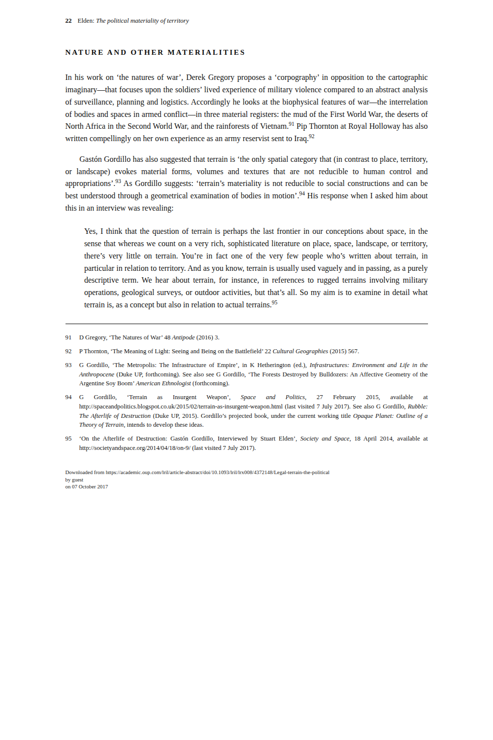22 Elden: The political materiality of territory
Nature and other materialities
In his work on ‘the natures of war’, Derek Gregory proposes a ‘corpography’ in opposition to the cartographic imaginary—that focuses upon the soldiers’ lived experience of military violence compared to an abstract analysis of surveillance, planning and logistics. Accordingly he looks at the biophysical features of war—the interrelation of bodies and spaces in armed conflict—in three material registers: the mud of the First World War, the deserts of North Africa in the Second World War, and the rainforests of Vietnam.91 Pip Thornton at Royal Holloway has also written compellingly on her own experience as an army reservist sent to Iraq.92
Gastón Gordillo has also suggested that terrain is ‘the only spatial category that (in contrast to place, territory, or landscape) evokes material forms, volumes and textures that are not reducible to human control and appropriations’.93 As Gordillo suggests: ‘terrain’s materiality is not reducible to social constructions and can be best understood through a geometrical examination of bodies in motion’.94 His response when I asked him about this in an interview was revealing:
Yes, I think that the question of terrain is perhaps the last frontier in our conceptions about space, in the sense that whereas we count on a very rich, sophisticated literature on place, space, landscape, or territory, there’s very little on terrain. You’re in fact one of the very few people who’s written about terrain, in particular in relation to territory. And as you know, terrain is usually used vaguely and in passing, as a purely descriptive term. We hear about terrain, for instance, in references to rugged terrains involving military operations, geological surveys, or outdoor activities, but that’s all. So my aim is to examine in detail what terrain is, as a concept but also in relation to actual terrains.95
91 D Gregory, ‘The Natures of War’ 48 Antipode (2016) 3.
92 P Thornton, ‘The Meaning of Light: Seeing and Being on the Battlefield’ 22 Cultural Geographies (2015) 567.
93 G Gordillo, ‘The Metropolis: The Infrastructure of Empire’, in K Hetherington (ed.), Infrastructures: Environment and Life in the Anthropocene (Duke UP, forthcoming). See also see G Gordillo, ‘The Forests Destroyed by Bulldozers: An Affective Geometry of the Argentine Soy Boom’ American Ethnologist (forthcoming).
94 G Gordillo, ‘Terrain as Insurgent Weapon’, Space and Politics, 27 February 2015, available at http://spaceandpolitics.blogspot.co.uk/2015/02/terrain-as-insurgent-weapon.html (last visited 7 July 2017). See also G Gordillo, Rubble: The Afterlife of Destruction (Duke UP, 2015). Gordillo’s projected book, under the current working title Opaque Planet: Outline of a Theory of Terrain, intends to develop these ideas.
95‘On the Afterlife of Destruction: Gastón Gordillo, Interviewed by Stuart Elden’, Society and Space, 18 April 2014, available at http://societyandspace.org/2014/04/18/on-9/ (last visited 7 July 2017).
Downloaded from https://academic.oup.com/lril/article-abstract/doi/10.1093/lril/lrx008/4372148/Legal-terrain-the-political
by guest
on 07 October 2017